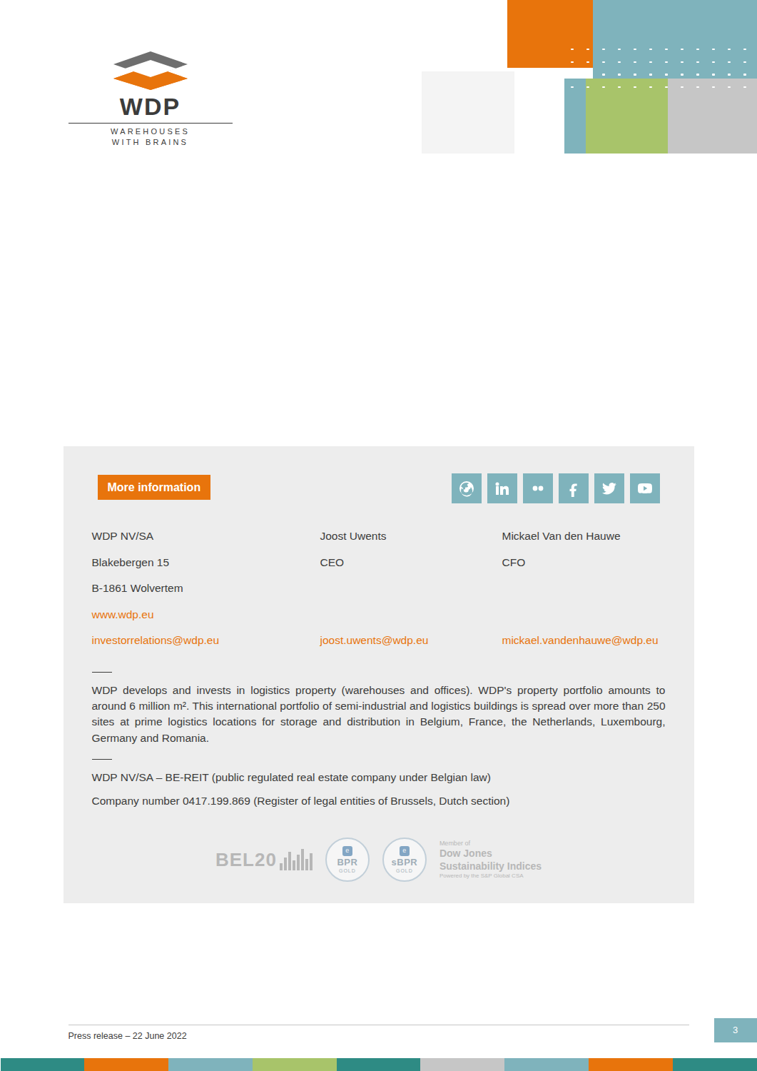WDP
WAREHOUSES
WITH BRAINS
More information
| WDP NV/SA | Joost Uwents | Mickael Van den Hauwe |
| Blakebergen 15 | CEO | CFO |
| B-1861 Wolvertem | | |
| www.wdp.eu | | |
| investorrelations@wdp.eu | joost.uwents@wdp.eu | mickael.vandenhauwe@wdp.eu |
WDP develops and invests in logistics property (warehouses and offices). WDP's property portfolio amounts to around 6 million m². This international portfolio of semi-industrial and logistics buildings is spread over more than 250 sites at prime logistics locations for storage and distribution in Belgium, France, the Netherlands, Luxembourg, Germany and Romania.
WDP NV/SA – BE-REIT (public regulated real estate company under Belgian law)
Company number 0417.199.869 (Register of legal entities of Brussels, Dutch section)
BEL20
e
BPR
GOLD
e
sBPR
GOLD
Member of
Dow Jones
Sustainability Indices
Powered by the S&P Global CSA
Press release – 22 June 2022
3